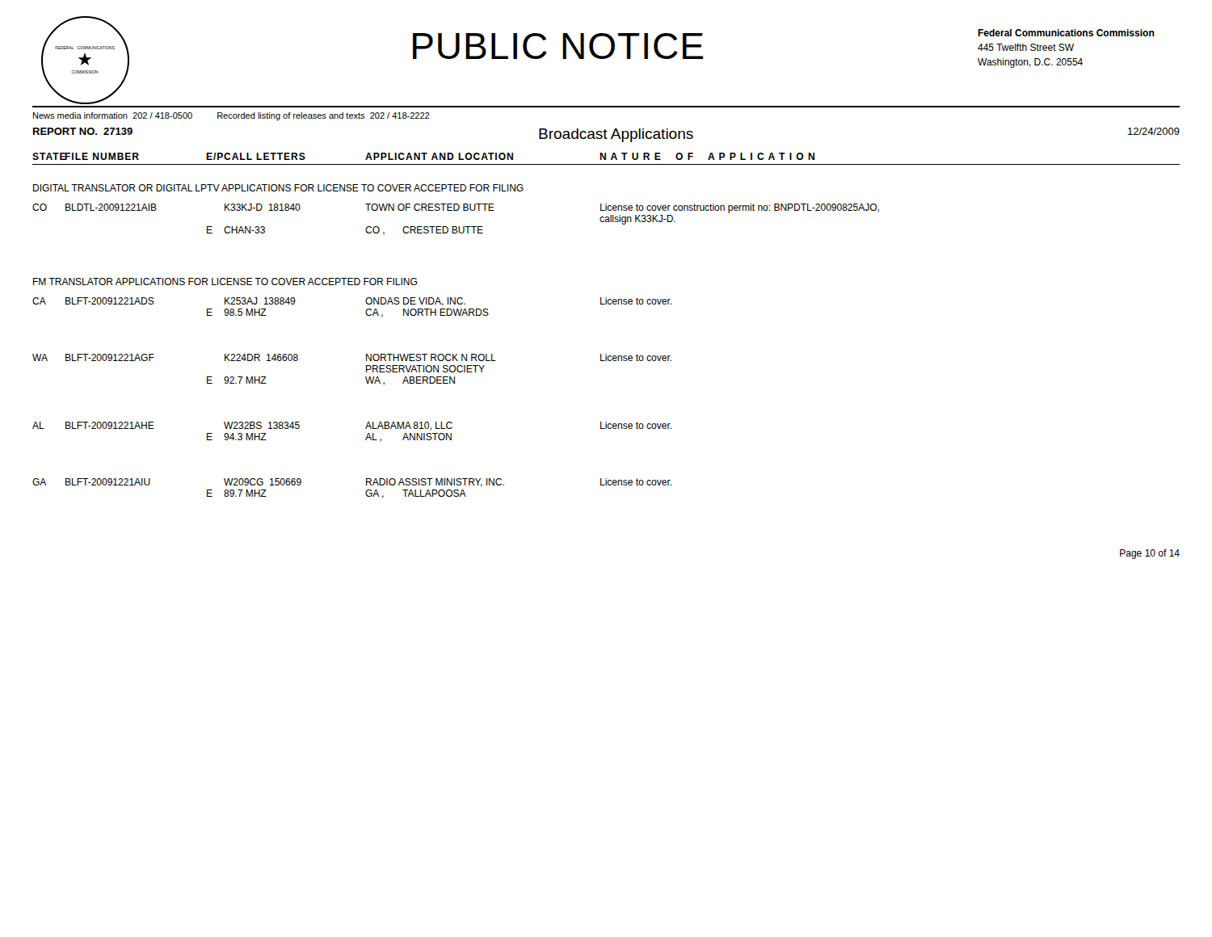FEDERAL COMMUNICATIONS
★
COMMISSION
PUBLIC NOTICE
Federal Communications Commission
445 Twelfth Street SW
Washington, D.C. 20554
News media information 202 / 418-0500 Recorded listing of releases and texts 202 / 418-2222
REPORT NO. 27139
Broadcast Applications
12/24/2009
STATE FILE NUMBER E/P CALL LETTERS APPLICANT AND LOCATION N A T U R E O F A P P L I C A T I O N
DIGITAL TRANSLATOR OR DIGITAL LPTV APPLICATIONS FOR LICENSE TO COVER ACCEPTED FOR FILING
| CO | BLDTL-20091221AIB | | K33KJ-D 181840 | TOWN OF CRESTED BUTTE | License to cover construction permit no: BNPDTL-20090825AJO, callsign K33KJ-D. |
| | | E | CHAN-33 | CO , CRESTED BUTTE | |
FM TRANSLATOR APPLICATIONS FOR LICENSE TO COVER ACCEPTED FOR FILING
| CA | BLFT-20091221ADS | | K253AJ 138849 | ONDAS DE VIDA, INC. | License to cover. |
| | | E | 98.5 MHZ | CA , NORTH EDWARDS | |
| WA | BLFT-20091221AGF | | K224DR 146608 | NORTHWEST ROCK N ROLL PRESERVATION SOCIETY | License to cover. |
| | | E | 92.7 MHZ | WA , ABERDEEN | |
| AL | BLFT-20091221AHE | | W232BS 138345 | ALABAMA 810, LLC | License to cover. |
| | | E | 94.3 MHZ | AL , ANNISTON | |
| GA | BLFT-20091221AIU | | W209CG 150669 | RADIO ASSIST MINISTRY, INC. | License to cover. |
| | | E | 89.7 MHZ | GA , TALLAPOOSA | |
Page 10 of 14